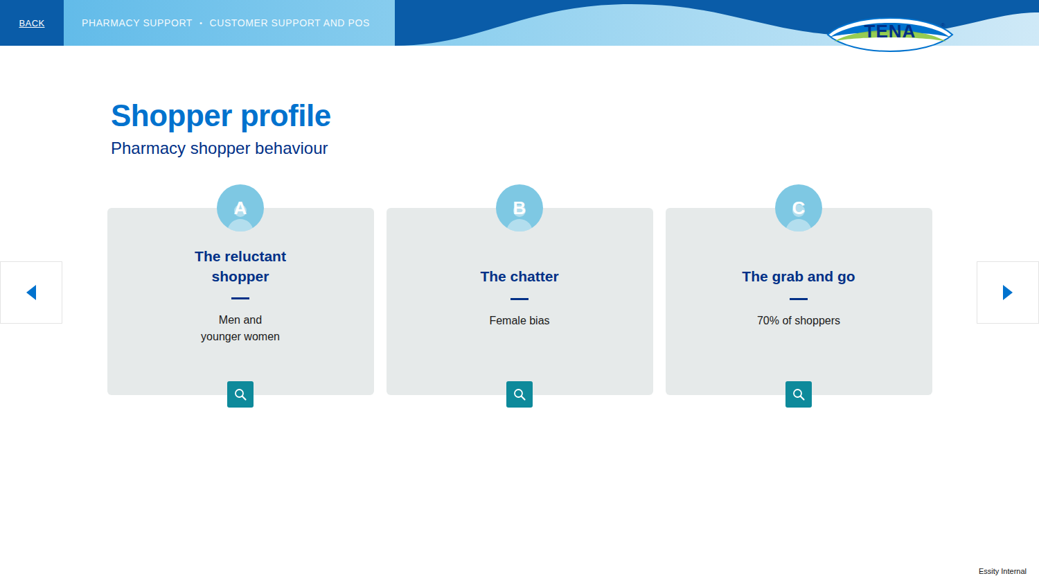BACK
PHARMACY SUPPORT • CUSTOMER SUPPORT AND POS
TENA ®
Shopper profile
Pharmacy shopper behaviour
A
The reluctant
shopper
Men and
younger women
B
The chatter
Female bias
C
The grab and go
70% of shoppers
Essity Internal